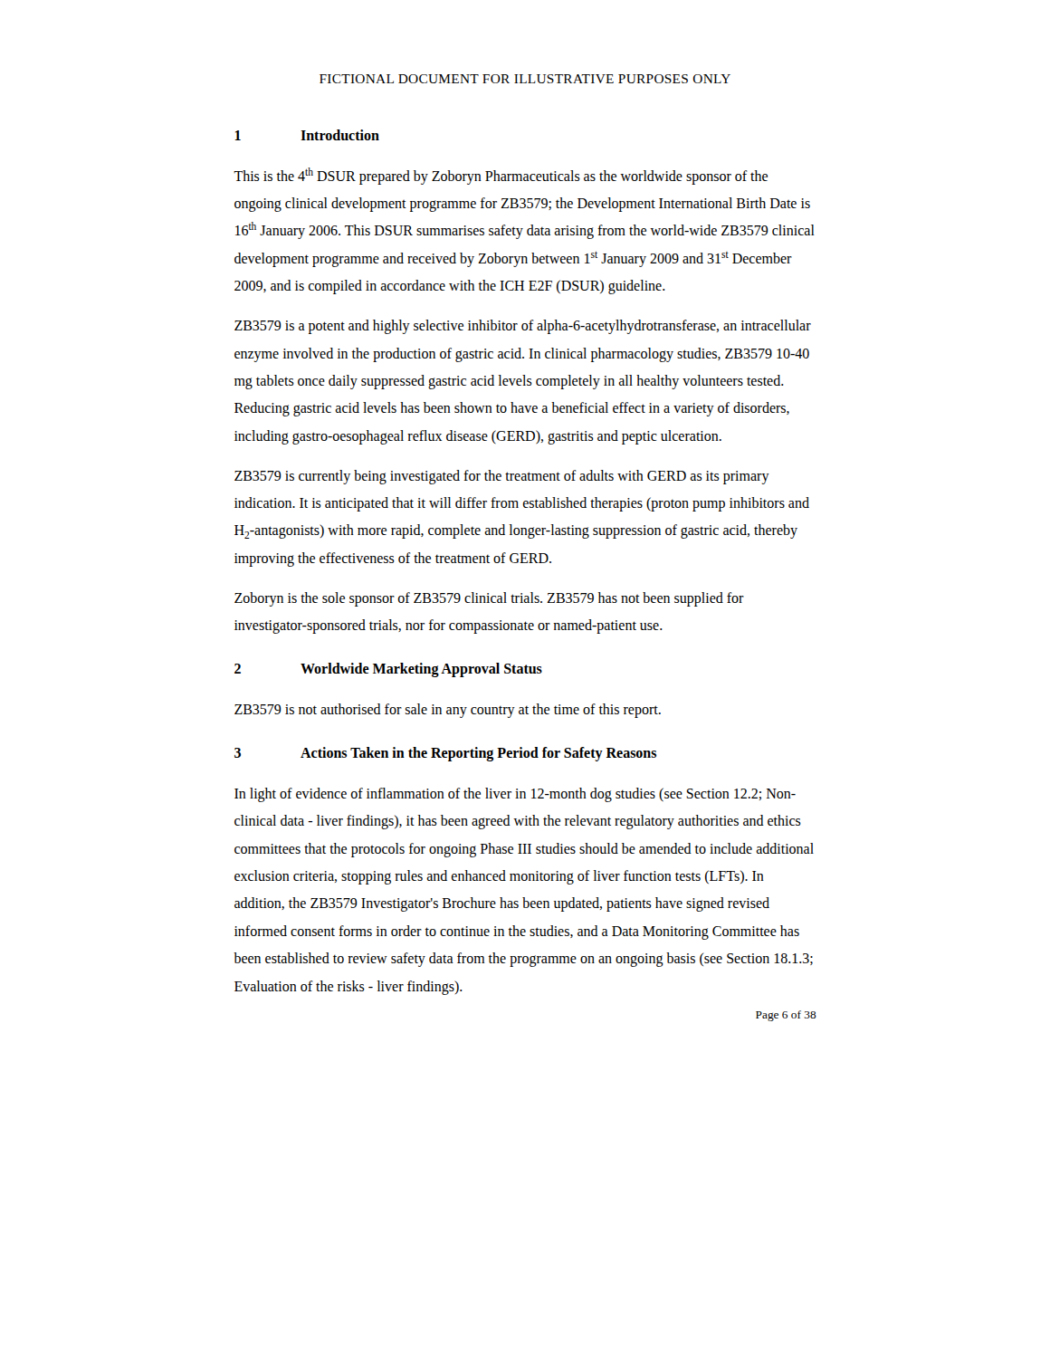FICTIONAL DOCUMENT FOR ILLUSTRATIVE PURPOSES ONLY
1 Introduction
This is the 4th DSUR prepared by Zoboryn Pharmaceuticals as the worldwide sponsor of the ongoing clinical development programme for ZB3579; the Development International Birth Date is 16th January 2006. This DSUR summarises safety data arising from the world-wide ZB3579 clinical development programme and received by Zoboryn between 1st January 2009 and 31st December 2009, and is compiled in accordance with the ICH E2F (DSUR) guideline.
ZB3579 is a potent and highly selective inhibitor of alpha-6-acetylhydrotransferase, an intracellular enzyme involved in the production of gastric acid. In clinical pharmacology studies, ZB3579 10-40 mg tablets once daily suppressed gastric acid levels completely in all healthy volunteers tested. Reducing gastric acid levels has been shown to have a beneficial effect in a variety of disorders, including gastro-oesophageal reflux disease (GERD), gastritis and peptic ulceration.
ZB3579 is currently being investigated for the treatment of adults with GERD as its primary indication. It is anticipated that it will differ from established therapies (proton pump inhibitors and H2-antagonists) with more rapid, complete and longer-lasting suppression of gastric acid, thereby improving the effectiveness of the treatment of GERD.
Zoboryn is the sole sponsor of ZB3579 clinical trials. ZB3579 has not been supplied for investigator-sponsored trials, nor for compassionate or named-patient use.
2 Worldwide Marketing Approval Status
ZB3579 is not authorised for sale in any country at the time of this report.
3 Actions Taken in the Reporting Period for Safety Reasons
In light of evidence of inflammation of the liver in 12-month dog studies (see Section 12.2; Non-clinical data - liver findings), it has been agreed with the relevant regulatory authorities and ethics committees that the protocols for ongoing Phase III studies should be amended to include additional exclusion criteria, stopping rules and enhanced monitoring of liver function tests (LFTs). In addition, the ZB3579 Investigator's Brochure has been updated, patients have signed revised informed consent forms in order to continue in the studies, and a Data Monitoring Committee has been established to review safety data from the programme on an ongoing basis (see Section 18.1.3; Evaluation of the risks - liver findings).
Page 6 of 38